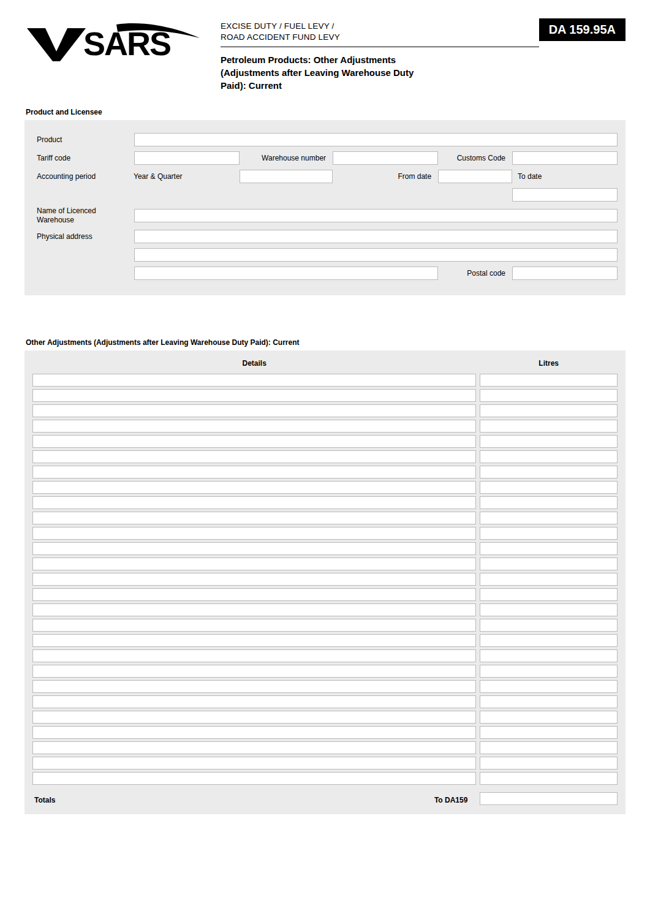SARS
EXCISE DUTY / FUEL LEVY /
ROAD ACCIDENT FUND LEVY
Petroleum Products: Other Adjustments
(Adjustments after Leaving Warehouse Duty
Paid): Current
DA 159.95A
Product and Licensee
| Product | |
| Tariff code | | Warehouse number | | Customs Code | |
| Accounting period | Year & Quarter | | From date | | To date |
| Name of Licenced Warehouse | |
| Physical address | |
| | | Postal code | |
Other Adjustments (Adjustments after Leaving Warehouse Duty Paid): Current
| Details | Litres |
| --- | --- |
| / Totals / To DA159 / | |